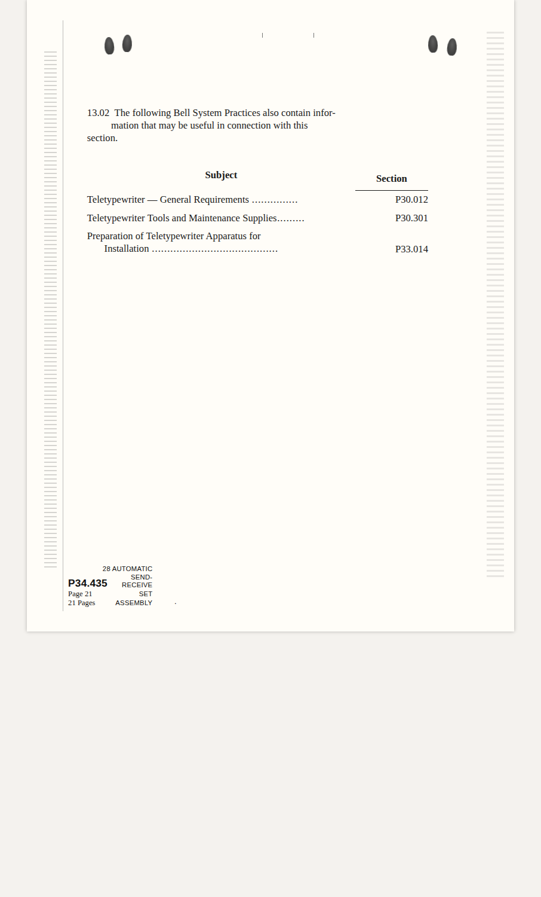13.02 The following Bell System Practices also contain infor- mation that may be useful in connection with this section.
| Subject | Section |
| --- | --- |
| Teletypewriter — General Requirements ............... | P30.012 |
| Teletypewriter Tools and Maintenance Supplies ......... | P30.301 |
| Preparation of Teletypewriter Apparatus for Installation ......................................... | P33.014 |
28 AUTOMATIC
P34.435
SEND-
RECEIVE
Page 21
SET
21 Pages
ASSEMBLY
.